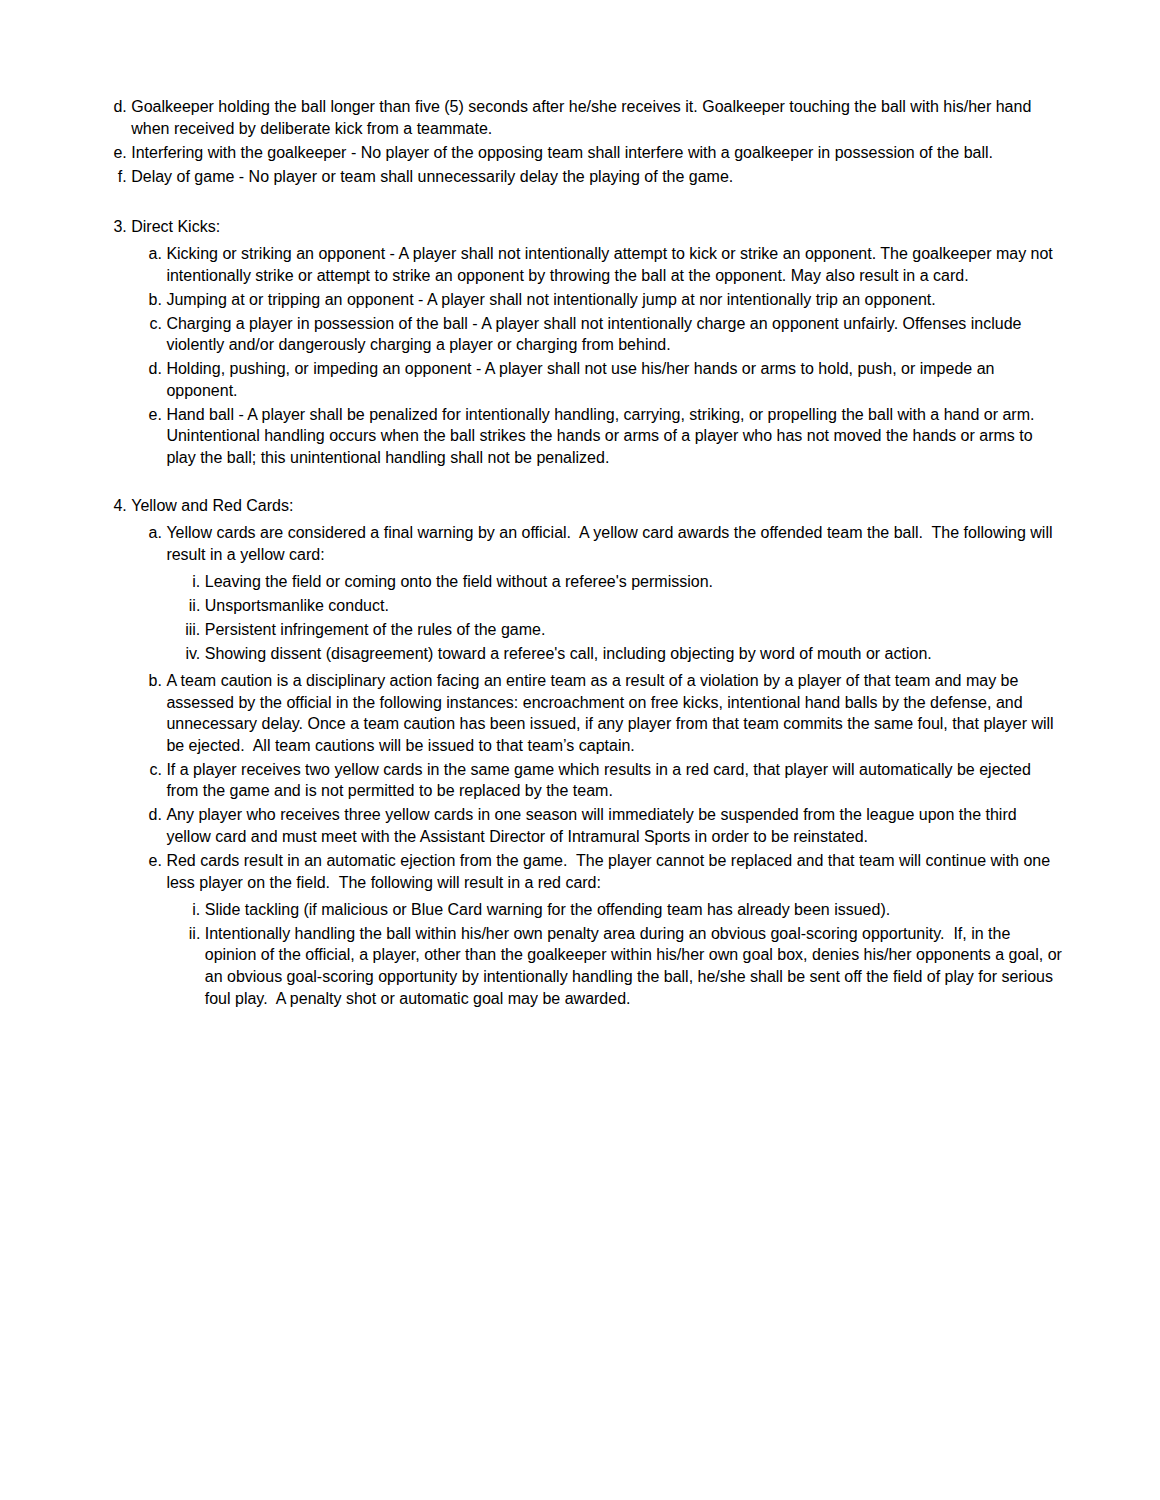Goalkeeper holding the ball longer than five (5) seconds after he/she receives it. Goalkeeper touching the ball with his/her hand when received by deliberate kick from a teammate.
Interfering with the goalkeeper - No player of the opposing team shall interfere with a goalkeeper in possession of the ball.
Delay of game - No player or team shall unnecessarily delay the playing of the game.
Direct Kicks:
Kicking or striking an opponent - A player shall not intentionally attempt to kick or strike an opponent. The goalkeeper may not intentionally strike or attempt to strike an opponent by throwing the ball at the opponent. May also result in a card.
Jumping at or tripping an opponent - A player shall not intentionally jump at nor intentionally trip an opponent.
Charging a player in possession of the ball - A player shall not intentionally charge an opponent unfairly. Offenses include violently and/or dangerously charging a player or charging from behind.
Holding, pushing, or impeding an opponent - A player shall not use his/her hands or arms to hold, push, or impede an opponent.
Hand ball - A player shall be penalized for intentionally handling, carrying, striking, or propelling the ball with a hand or arm. Unintentional handling occurs when the ball strikes the hands or arms of a player who has not moved the hands or arms to play the ball; this unintentional handling shall not be penalized.
Yellow and Red Cards:
Yellow cards are considered a final warning by an official. A yellow card awards the offended team the ball. The following will result in a yellow card:
Leaving the field or coming onto the field without a referee's permission.
Unsportsmanlike conduct.
Persistent infringement of the rules of the game.
Showing dissent (disagreement) toward a referee's call, including objecting by word of mouth or action.
A team caution is a disciplinary action facing an entire team as a result of a violation by a player of that team and may be assessed by the official in the following instances: encroachment on free kicks, intentional hand balls by the defense, and unnecessary delay. Once a team caution has been issued, if any player from that team commits the same foul, that player will be ejected. All team cautions will be issued to that team’s captain.
If a player receives two yellow cards in the same game which results in a red card, that player will automatically be ejected from the game and is not permitted to be replaced by the team.
Any player who receives three yellow cards in one season will immediately be suspended from the league upon the third yellow card and must meet with the Assistant Director of Intramural Sports in order to be reinstated.
Red cards result in an automatic ejection from the game. The player cannot be replaced and that team will continue with one less player on the field. The following will result in a red card:
Slide tackling (if malicious or Blue Card warning for the offending team has already been issued).
Intentionally handling the ball within his/her own penalty area during an obvious goal-scoring opportunity. If, in the opinion of the official, a player, other than the goalkeeper within his/her own goal box, denies his/her opponents a goal, or an obvious goal-scoring opportunity by intentionally handling the ball, he/she shall be sent off the field of play for serious foul play. A penalty shot or automatic goal may be awarded.